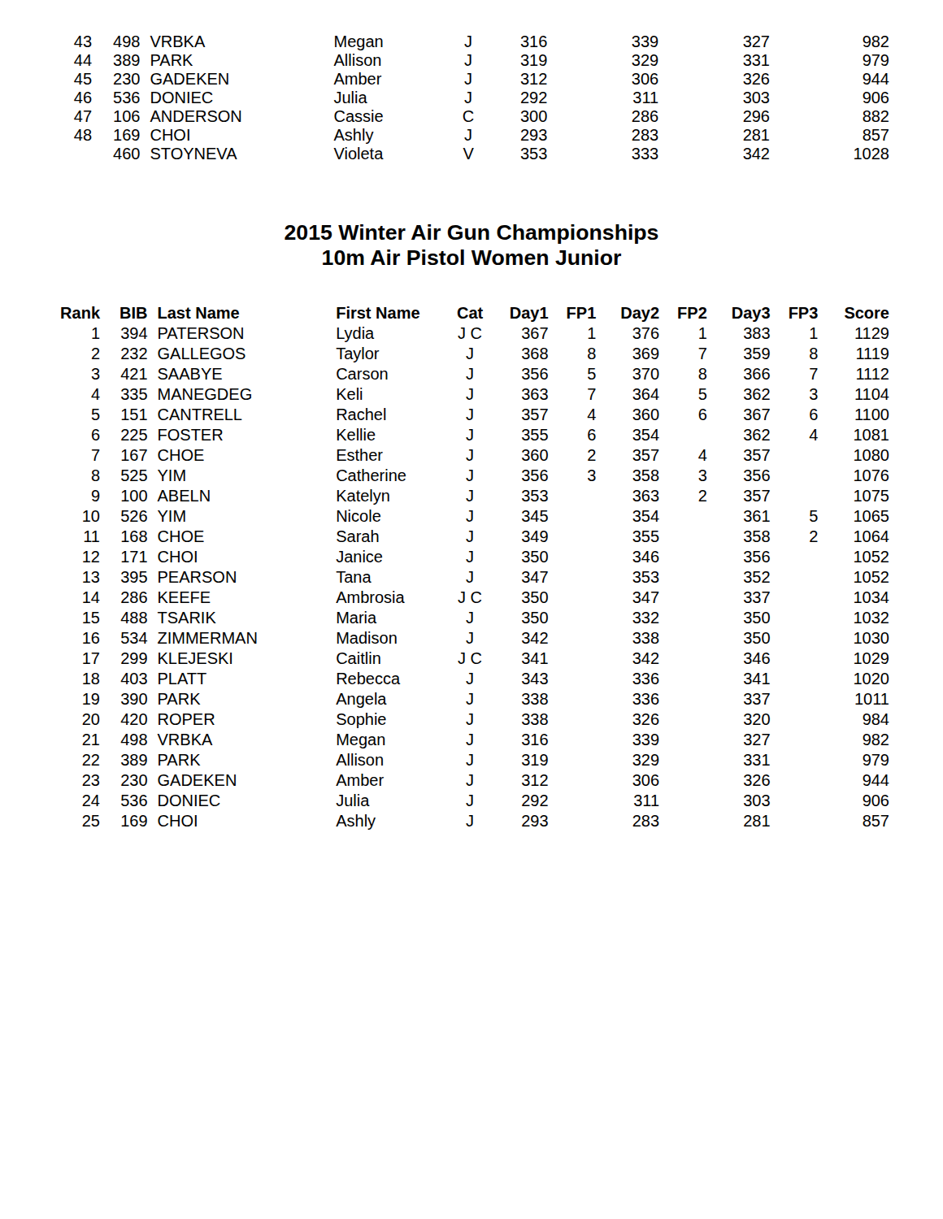| 43 | 498 | VRBKA | Megan | J | 316 | | 339 | | 327 | | 982 |
| 44 | 389 | PARK | Allison | J | 319 | | 329 | | 331 | | 979 |
| 45 | 230 | GADEKEN | Amber | J | 312 | | 306 | | 326 | | 944 |
| 46 | 536 | DONIEC | Julia | J | 292 | | 311 | | 303 | | 906 |
| 47 | 106 | ANDERSON | Cassie | C | 300 | | 286 | | 296 | | 882 |
| 48 | 169 | CHOI | Ashly | J | 293 | | 283 | | 281 | | 857 |
| | 460 | STOYNEVA | Violeta | V | 353 | | 333 | | 342 | | 1028 |
2015 Winter Air Gun Championships
10m Air Pistol Women Junior
| Rank | BIB | Last Name | First Name | Cat | Day1 | FP1 | Day2 | FP2 | Day3 | FP3 | Score |
| --- | --- | --- | --- | --- | --- | --- | --- | --- | --- | --- | --- |
| 1 | 394 | PATERSON | Lydia | J C | 367 | 1 | 376 | 1 | 383 | 1 | 1129 |
| 2 | 232 | GALLEGOS | Taylor | J | 368 | 8 | 369 | 7 | 359 | 8 | 1119 |
| 3 | 421 | SAABYE | Carson | J | 356 | 5 | 370 | 8 | 366 | 7 | 1112 |
| 4 | 335 | MANEGDEG | Keli | J | 363 | 7 | 364 | 5 | 362 | 3 | 1104 |
| 5 | 151 | CANTRELL | Rachel | J | 357 | 4 | 360 | 6 | 367 | 6 | 1100 |
| 6 | 225 | FOSTER | Kellie | J | 355 | 6 | 354 | | 362 | 4 | 1081 |
| 7 | 167 | CHOE | Esther | J | 360 | 2 | 357 | 4 | 357 | | 1080 |
| 8 | 525 | YIM | Catherine | J | 356 | 3 | 358 | 3 | 356 | | 1076 |
| 9 | 100 | ABELN | Katelyn | J | 353 | | 363 | 2 | 357 | | 1075 |
| 10 | 526 | YIM | Nicole | J | 345 | | 354 | | 361 | 5 | 1065 |
| 11 | 168 | CHOE | Sarah | J | 349 | | 355 | | 358 | 2 | 1064 |
| 12 | 171 | CHOI | Janice | J | 350 | | 346 | | 356 | | 1052 |
| 13 | 395 | PEARSON | Tana | J | 347 | | 353 | | 352 | | 1052 |
| 14 | 286 | KEEFE | Ambrosia | J C | 350 | | 347 | | 337 | | 1034 |
| 15 | 488 | TSARIK | Maria | J | 350 | | 332 | | 350 | | 1032 |
| 16 | 534 | ZIMMERMAN | Madison | J | 342 | | 338 | | 350 | | 1030 |
| 17 | 299 | KLEJESKI | Caitlin | J C | 341 | | 342 | | 346 | | 1029 |
| 18 | 403 | PLATT | Rebecca | J | 343 | | 336 | | 341 | | 1020 |
| 19 | 390 | PARK | Angela | J | 338 | | 336 | | 337 | | 1011 |
| 20 | 420 | ROPER | Sophie | J | 338 | | 326 | | 320 | | 984 |
| 21 | 498 | VRBKA | Megan | J | 316 | | 339 | | 327 | | 982 |
| 22 | 389 | PARK | Allison | J | 319 | | 329 | | 331 | | 979 |
| 23 | 230 | GADEKEN | Amber | J | 312 | | 306 | | 326 | | 944 |
| 24 | 536 | DONIEC | Julia | J | 292 | | 311 | | 303 | | 906 |
| 25 | 169 | CHOI | Ashly | J | 293 | | 283 | | 281 | | 857 |